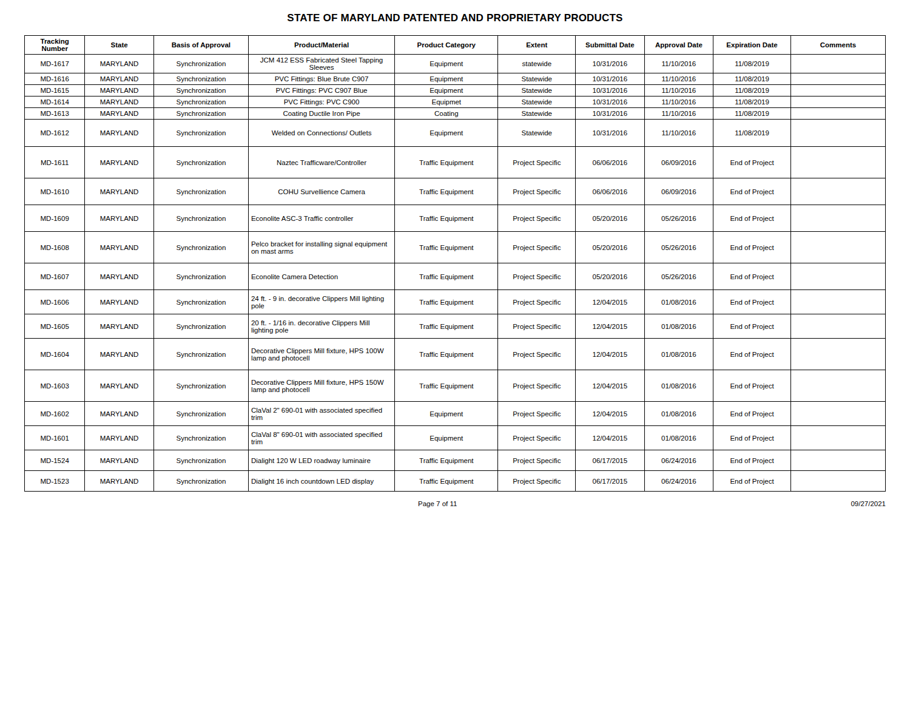STATE OF MARYLAND PATENTED AND PROPRIETARY PRODUCTS
| Tracking Number | State | Basis of Approval | Product/Material | Product Category | Extent | Submittal Date | Approval Date | Expiration Date | Comments |
| --- | --- | --- | --- | --- | --- | --- | --- | --- | --- |
| MD-1617 | MARYLAND | Synchronization | JCM 412 ESS Fabricated Steel Tapping Sleeves | Equipment | statewide | 10/31/2016 | 11/10/2016 | 11/08/2019 | |
| MD-1616 | MARYLAND | Synchronization | PVC Fittings: Blue Brute C907 | Equipment | Statewide | 10/31/2016 | 11/10/2016 | 11/08/2019 | |
| MD-1615 | MARYLAND | Synchronization | PVC Fittings: PVC C907 Blue | Equipment | Statewide | 10/31/2016 | 11/10/2016 | 11/08/2019 | |
| MD-1614 | MARYLAND | Synchronization | PVC Fittings: PVC C900 | Equipmet | Statewide | 10/31/2016 | 11/10/2016 | 11/08/2019 | |
| MD-1613 | MARYLAND | Synchronization | Coating Ductile Iron Pipe | Coating | Statewide | 10/31/2016 | 11/10/2016 | 11/08/2019 | |
| MD-1612 | MARYLAND | Synchronization | Welded on Connections/ Outlets | Equipment | Statewide | 10/31/2016 | 11/10/2016 | 11/08/2019 | |
| MD-1611 | MARYLAND | Synchronization | Naztec Trafficware/Controller | Traffic Equipment | Project Specific | 06/06/2016 | 06/09/2016 | End of Project | |
| MD-1610 | MARYLAND | Synchronization | COHU Survellience Camera | Traffic Equipment | Project Specific | 06/06/2016 | 06/09/2016 | End of Project | |
| MD-1609 | MARYLAND | Synchronization | Econolite ASC-3 Traffic controller | Traffic Equipment | Project Specific | 05/20/2016 | 05/26/2016 | End of Project | |
| MD-1608 | MARYLAND | Synchronization | Pelco bracket for installing signal equipment on mast arms | Traffic Equipment | Project Specific | 05/20/2016 | 05/26/2016 | End of Project | |
| MD-1607 | MARYLAND | Synchronization | Econolite Camera Detection | Traffic Equipment | Project Specific | 05/20/2016 | 05/26/2016 | End of Project | |
| MD-1606 | MARYLAND | Synchronization | 24 ft. - 9 in. decorative Clippers Mill lighting pole | Traffic Equipment | Project Specific | 12/04/2015 | 01/08/2016 | End of Project | |
| MD-1605 | MARYLAND | Synchronization | 20 ft. - 1/16 in. decorative Clippers Mill lighting pole | Traffic Equipment | Project Specific | 12/04/2015 | 01/08/2016 | End of Project | |
| MD-1604 | MARYLAND | Synchronization | Decorative Clippers Mill fixture, HPS 100W lamp and photocell | Traffic Equipment | Project Specific | 12/04/2015 | 01/08/2016 | End of Project | |
| MD-1603 | MARYLAND | Synchronization | Decorative Clippers Mill fixture, HPS 150W lamp and photocell | Traffic Equipment | Project Specific | 12/04/2015 | 01/08/2016 | End of Project | |
| MD-1602 | MARYLAND | Synchronization | ClaVal 2" 690-01 with associated specified trim | Equipment | Project Specific | 12/04/2015 | 01/08/2016 | End of Project | |
| MD-1601 | MARYLAND | Synchronization | ClaVal 8" 690-01 with associated specified trim | Equipment | Project Specific | 12/04/2015 | 01/08/2016 | End of Project | |
| MD-1524 | MARYLAND | Synchronization | Dialight 120 W LED roadway luminaire | Traffic Equipment | Project Specific | 06/17/2015 | 06/24/2016 | End of Project | |
| MD-1523 | MARYLAND | Synchronization | Dialight 16 inch countdown LED display | Traffic Equipment | Project Specific | 06/17/2015 | 06/24/2016 | End of Project | |
Page 7 of 11 09/27/2021